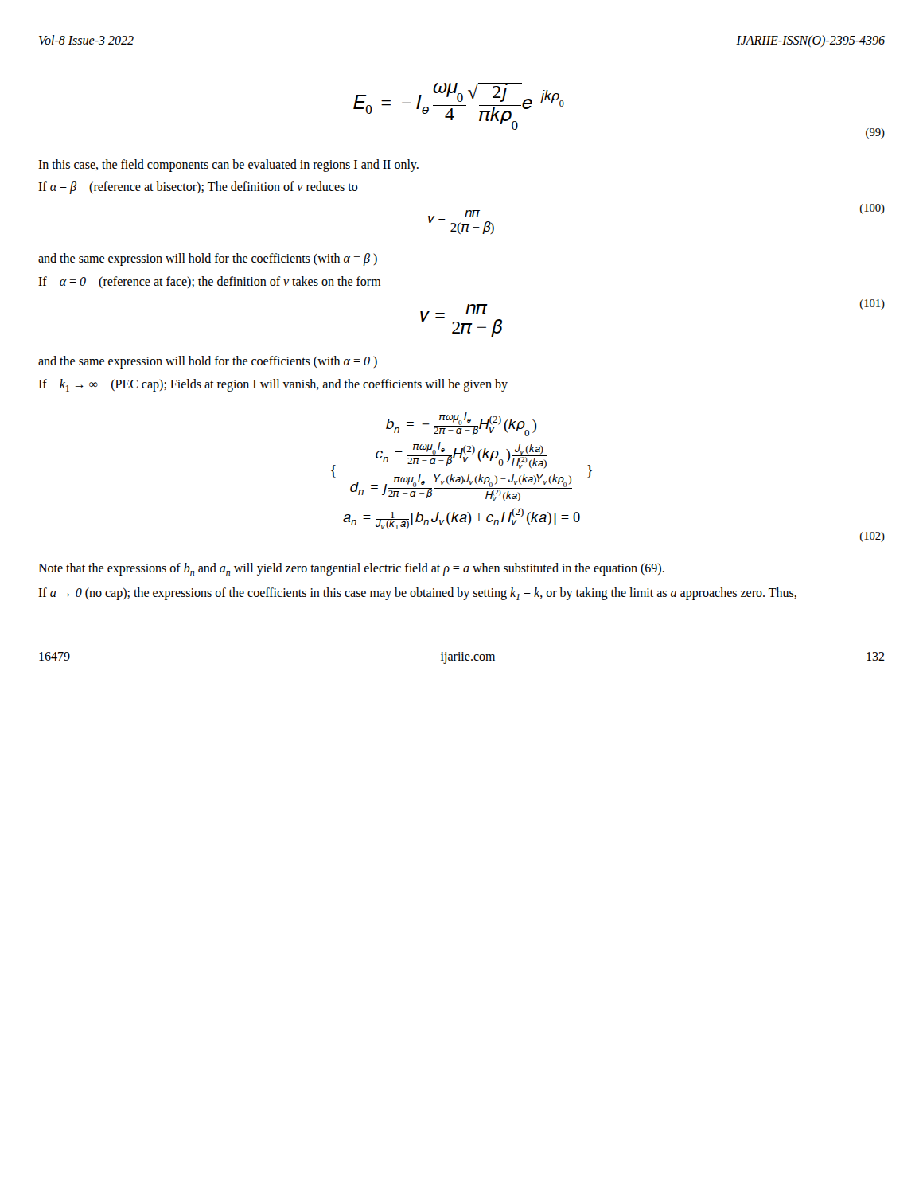Vol-8 Issue-3 2022 IJARIIE-ISSN(O)-2395-4396
E0 = − Ie ωμ0 4 2j πkρ0 e−jkρ0
(99)
In this case, the field components can be evaluated in regions I and II only.
If α = β (reference at bisector); The definition of v reduces to
v = nπ 2(π−β) (100)
and the same expression will hold for the coefficients (with α = β )
If α = 0 (reference at face); the definition of v takes on the form
v = nπ 2π−β (101)
and the same expression will hold for the coefficients (with α = 0 )
If k1 → ∞ (PEC cap); Fields at region I will vanish, and the coefficients will be given by
{ bn = − πωμ0Ie 2π−α−β Hv(2) (kρ0) cn = πωμ0Ie 2π−α−β Hv(2) (kρ0) Jv(ka) Hv(2)(ka) dn = j πωμ0Ie 2π−α−β Yv(ka) Jv(kρ0) − Jv(ka) Yv(kρ0) Hv(2)(ka) an = 1 Jv(k1a) [ bnJv(ka) + cnHv(2)(ka) ] = 0 }
(102)
Note that the expressions of bn and an will yield zero tangential electric field at ρ = a when substituted in the equation (69).
If a → 0 (no cap); the expressions of the coefficients in this case may be obtained by setting k1 = k, or by taking the limit as a approaches zero. Thus,
16479 ijariie.com 132